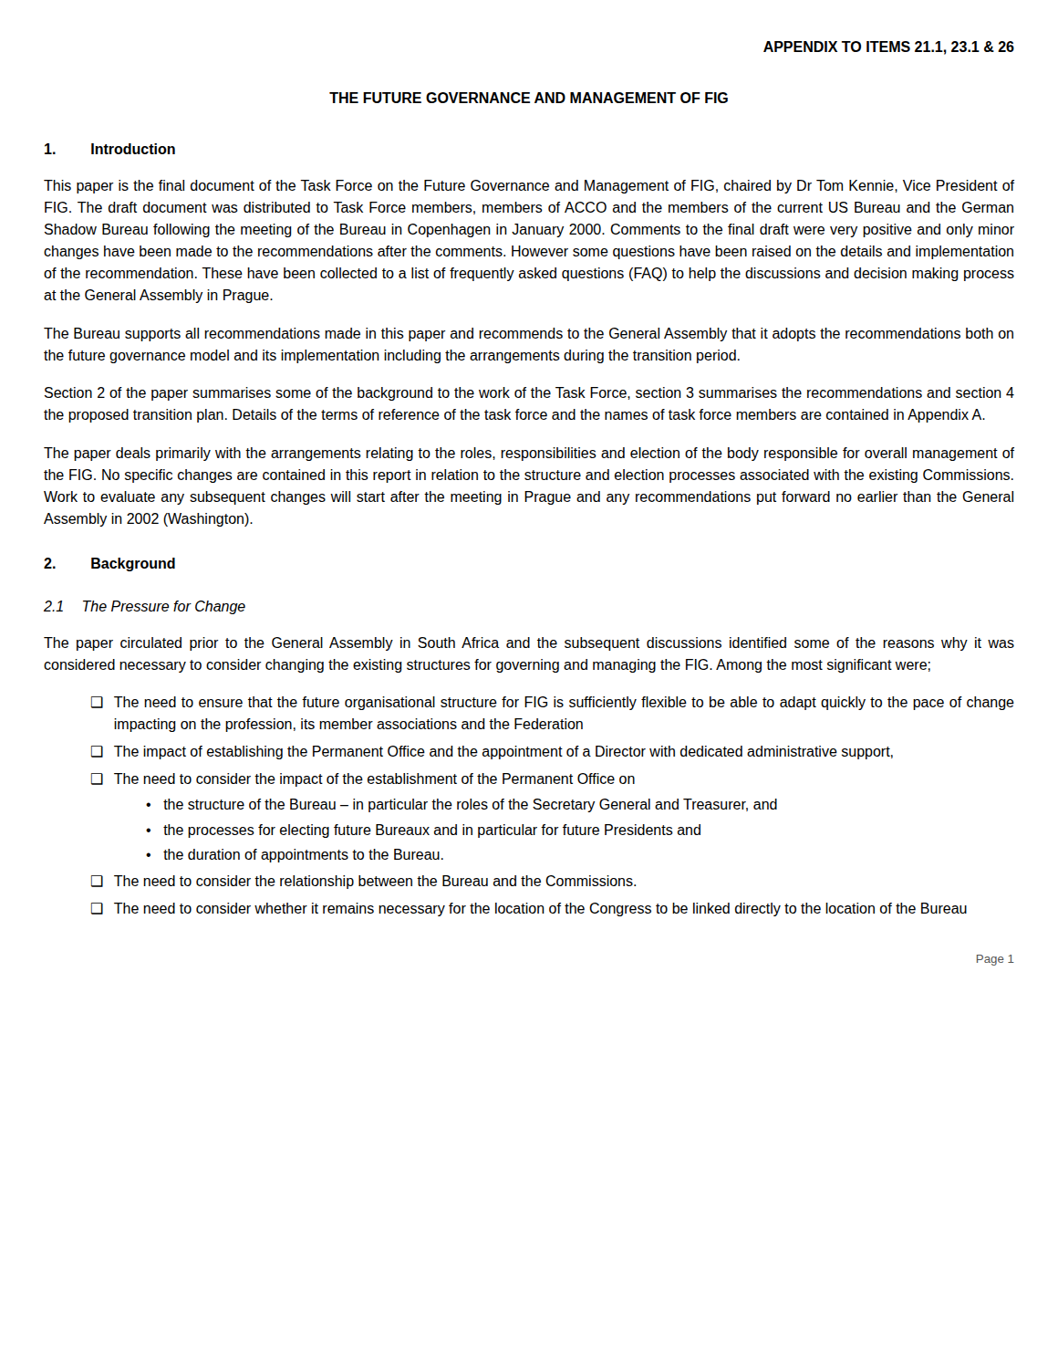APPENDIX TO ITEMS 21.1, 23.1 & 26
THE FUTURE GOVERNANCE AND MANAGEMENT OF FIG
1. Introduction
This paper is the final document of the Task Force on the Future Governance and Management of FIG, chaired by Dr Tom Kennie, Vice President of FIG. The draft document was distributed to Task Force members, members of ACCO and the members of the current US Bureau and the German Shadow Bureau following the meeting of the Bureau in Copenhagen in January 2000. Comments to the final draft were very positive and only minor changes have been made to the recommendations after the comments. However some questions have been raised on the details and implementation of the recommendation. These have been collected to a list of frequently asked questions (FAQ) to help the discussions and decision making process at the General Assembly in Prague.
The Bureau supports all recommendations made in this paper and recommends to the General Assembly that it adopts the recommendations both on the future governance model and its implementation including the arrangements during the transition period.
Section 2 of the paper summarises some of the background to the work of the Task Force, section 3 summarises the recommendations and section 4 the proposed transition plan. Details of the terms of reference of the task force and the names of task force members are contained in Appendix A.
The paper deals primarily with the arrangements relating to the roles, responsibilities and election of the body responsible for overall management of the FIG. No specific changes are contained in this report in relation to the structure and election processes associated with the existing Commissions. Work to evaluate any subsequent changes will start after the meeting in Prague and any recommendations put forward no earlier than the General Assembly in 2002 (Washington).
2. Background
2.1 The Pressure for Change
The paper circulated prior to the General Assembly in South Africa and the subsequent discussions identified some of the reasons why it was considered necessary to consider changing the existing structures for governing and managing the FIG. Among the most significant were;
The need to ensure that the future organisational structure for FIG is sufficiently flexible to be able to adapt quickly to the pace of change impacting on the profession, its member associations and the Federation
The impact of establishing the Permanent Office and the appointment of a Director with dedicated administrative support,
The need to consider the impact of the establishment of the Permanent Office on
the structure of the Bureau – in particular the roles of the Secretary General and Treasurer, and
the processes for electing future Bureaux and in particular for future Presidents and
the duration of appointments to the Bureau.
The need to consider the relationship between the Bureau and the Commissions.
The need to consider whether it remains necessary for the location of the Congress to be linked directly to the location of the Bureau
Page 1